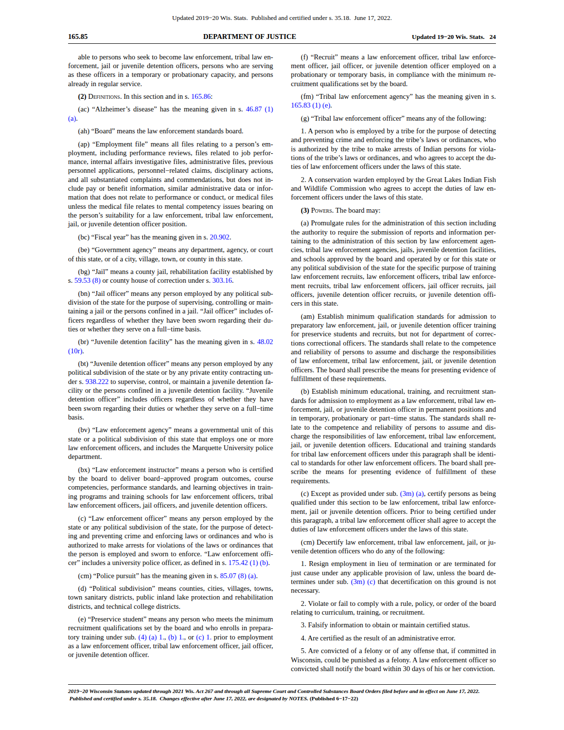Updated 2019−20 Wis. Stats. Published and certified under s. 35.18. June 17, 2022.
165.85 DEPARTMENT OF JUSTICE Updated 19−20 Wis. Stats. 24
able to persons who seek to become law enforcement, tribal law enforcement, jail or juvenile detention officers, persons who are serving as these officers in a temporary or probationary capacity, and persons already in regular service.
(2) Definitions. In this section and in s. 165.86:
(ac) “Alzheimer’s disease” has the meaning given in s. 46.87 (1) (a).
(ah) “Board” means the law enforcement standards board.
(ap) “Employment file” means all files relating to a person’s employment, including performance reviews, files related to job performance, internal affairs investigative files, administrative files, previous personnel applications, personnel−related claims, disciplinary actions, and all substantiated complaints and commendations, but does not include pay or benefit information, similar administrative data or information that does not relate to performance or conduct, or medical files unless the medical file relates to mental competency issues bearing on the person’s suitability for a law enforcement, tribal law enforcement, jail, or juvenile detention officer position.
(bc) “Fiscal year” has the meaning given in s. 20.902.
(be) “Government agency” means any department, agency, or court of this state, or of a city, village, town, or county in this state.
(bg) “Jail” means a county jail, rehabilitation facility established by s. 59.53 (8) or county house of correction under s. 303.16.
(bn) “Jail officer” means any person employed by any political subdivision of the state for the purpose of supervising, controlling or maintaining a jail or the persons confined in a jail. “Jail officer” includes officers regardless of whether they have been sworn regarding their duties or whether they serve on a full−time basis.
(br) “Juvenile detention facility” has the meaning given in s. 48.02 (10r).
(bt) “Juvenile detention officer” means any person employed by any political subdivision of the state or by any private entity contracting under s. 938.222 to supervise, control, or maintain a juvenile detention facility or the persons confined in a juvenile detention facility. “Juvenile detention officer” includes officers regardless of whether they have been sworn regarding their duties or whether they serve on a full−time basis.
(bv) “Law enforcement agency” means a governmental unit of this state or a political subdivision of this state that employs one or more law enforcement officers, and includes the Marquette University police department.
(bx) “Law enforcement instructor” means a person who is certified by the board to deliver board−approved program outcomes, course competencies, performance standards, and learning objectives in training programs and training schools for law enforcement officers, tribal law enforcement officers, jail officers, and juvenile detention officers.
(c) “Law enforcement officer” means any person employed by the state or any political subdivision of the state, for the purpose of detecting and preventing crime and enforcing laws or ordinances and who is authorized to make arrests for violations of the laws or ordinances that the person is employed and sworn to enforce. “Law enforcement officer” includes a university police officer, as defined in s. 175.42 (1) (b).
(cm) “Police pursuit” has the meaning given in s. 85.07 (8) (a).
(d) “Political subdivision” means counties, cities, villages, towns, town sanitary districts, public inland lake protection and rehabilitation districts, and technical college districts.
(e) “Preservice student” means any person who meets the minimum recruitment qualifications set by the board and who enrolls in preparatory training under sub. (4) (a) 1., (b) 1., or (c) 1. prior to employment as a law enforcement officer, tribal law enforcement officer, jail officer, or juvenile detention officer.
(f) “Recruit” means a law enforcement officer, tribal law enforcement officer, jail officer, or juvenile detention officer employed on a probationary or temporary basis, in compliance with the minimum recruitment qualifications set by the board.
(fm) “Tribal law enforcement agency” has the meaning given in s. 165.83 (1) (e).
(g) “Tribal law enforcement officer” means any of the following:
1. A person who is employed by a tribe for the purpose of detecting and preventing crime and enforcing the tribe’s laws or ordinances, who is authorized by the tribe to make arrests of Indian persons for violations of the tribe’s laws or ordinances, and who agrees to accept the duties of law enforcement officers under the laws of this state.
2. A conservation warden employed by the Great Lakes Indian Fish and Wildlife Commission who agrees to accept the duties of law enforcement officers under the laws of this state.
(3) Powers. The board may:
(a) Promulgate rules for the administration of this section including the authority to require the submission of reports and information pertaining to the administration of this section by law enforcement agencies, tribal law enforcement agencies, jails, juvenile detention facilities, and schools approved by the board and operated by or for this state or any political subdivision of the state for the specific purpose of training law enforcement recruits, law enforcement officers, tribal law enforcement recruits, tribal law enforcement officers, jail officer recruits, jail officers, juvenile detention officer recruits, or juvenile detention officers in this state.
(am) Establish minimum qualification standards for admission to preparatory law enforcement, jail, or juvenile detention officer training for preservice students and recruits, but not for department of corrections correctional officers. The standards shall relate to the competence and reliability of persons to assume and discharge the responsibilities of law enforcement, tribal law enforcement, jail, or juvenile detention officers. The board shall prescribe the means for presenting evidence of fulfillment of these requirements.
(b) Establish minimum educational, training, and recruitment standards for admission to employment as a law enforcement, tribal law enforcement, jail, or juvenile detention officer in permanent positions and in temporary, probationary or part−time status. The standards shall relate to the competence and reliability of persons to assume and discharge the responsibilities of law enforcement, tribal law enforcement, jail, or juvenile detention officers. Educational and training standards for tribal law enforcement officers under this paragraph shall be identical to standards for other law enforcement officers. The board shall prescribe the means for presenting evidence of fulfillment of these requirements.
(c) Except as provided under sub. (3m) (a), certify persons as being qualified under this section to be law enforcement, tribal law enforcement, jail or juvenile detention officers. Prior to being certified under this paragraph, a tribal law enforcement officer shall agree to accept the duties of law enforcement officers under the laws of this state.
(cm) Decertify law enforcement, tribal law enforcement, jail, or juvenile detention officers who do any of the following:
1. Resign employment in lieu of termination or are terminated for just cause under any applicable provision of law, unless the board determines under sub. (3m) (c) that decertification on this ground is not necessary.
2. Violate or fail to comply with a rule, policy, or order of the board relating to curriculum, training, or recruitment.
3. Falsify information to obtain or maintain certified status.
4. Are certified as the result of an administrative error.
5. Are convicted of a felony or of any offense that, if committed in Wisconsin, could be punished as a felony. A law enforcement officer so convicted shall notify the board within 30 days of his or her conviction.
2019−20 Wisconsin Statutes updated through 2021 Wis. Act 267 and through all Supreme Court and Controlled Substances Board Orders filed before and in effect on June 17, 2022. Published and certified under s. 35.18. Changes effective after June 17, 2022, are designated by NOTES. (Published 6−17−22)